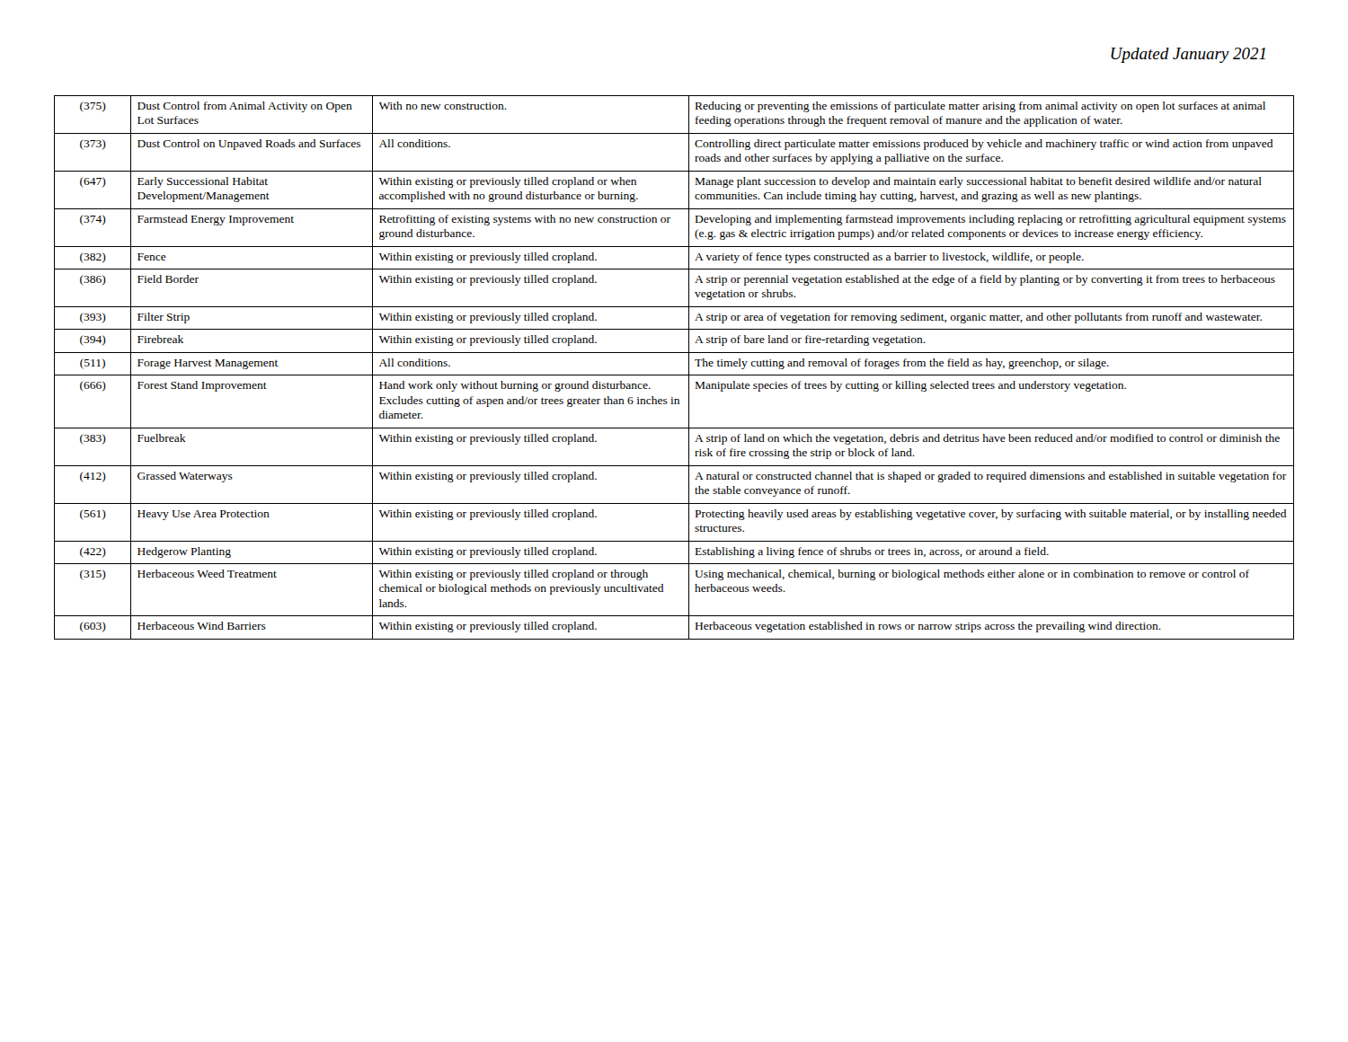Updated January 2021
| (375) | Dust Control from Animal Activity on Open Lot Surfaces | With no new construction. | Reducing or preventing the emissions of particulate matter arising from animal activity on open lot surfaces at animal feeding operations through the frequent removal of manure and the application of water. |
| (373) | Dust Control on Unpaved Roads and Surfaces | All conditions. | Controlling direct particulate matter emissions produced by vehicle and machinery traffic or wind action from unpaved roads and other surfaces by applying a palliative on the surface. |
| (647) | Early Successional Habitat Development/Management | Within existing or previously tilled cropland or when accomplished with no ground disturbance or burning. | Manage plant succession to develop and maintain early successional habitat to benefit desired wildlife and/or natural communities. Can include timing hay cutting, harvest, and grazing as well as new plantings. |
| (374) | Farmstead Energy Improvement | Retrofitting of existing systems with no new construction or ground disturbance. | Developing and implementing farmstead improvements including replacing or retrofitting agricultural equipment systems (e.g. gas & electric irrigation pumps) and/or related components or devices to increase energy efficiency. |
| (382) | Fence | Within existing or previously tilled cropland. | A variety of fence types constructed as a barrier to livestock, wildlife, or people. |
| (386) | Field Border | Within existing or previously tilled cropland. | A strip or perennial vegetation established at the edge of a field by planting or by converting it from trees to herbaceous vegetation or shrubs. |
| (393) | Filter Strip | Within existing or previously tilled cropland. | A strip or area of vegetation for removing sediment, organic matter, and other pollutants from runoff and wastewater. |
| (394) | Firebreak | Within existing or previously tilled cropland. | A strip of bare land or fire-retarding vegetation. |
| (511) | Forage Harvest Management | All conditions. | The timely cutting and removal of forages from the field as hay, greenchop, or silage. |
| (666) | Forest Stand Improvement | Hand work only without burning or ground disturbance. Excludes cutting of aspen and/or trees greater than 6 inches in diameter. | Manipulate species of trees by cutting or killing selected trees and understory vegetation. |
| (383) | Fuelbreak | Within existing or previously tilled cropland. | A strip of land on which the vegetation, debris and detritus have been reduced and/or modified to control or diminish the risk of fire crossing the strip or block of land. |
| (412) | Grassed Waterways | Within existing or previously tilled cropland. | A natural or constructed channel that is shaped or graded to required dimensions and established in suitable vegetation for the stable conveyance of runoff. |
| (561) | Heavy Use Area Protection | Within existing or previously tilled cropland. | Protecting heavily used areas by establishing vegetative cover, by surfacing with suitable material, or by installing needed structures. |
| (422) | Hedgerow Planting | Within existing or previously tilled cropland. | Establishing a living fence of shrubs or trees in, across, or around a field. |
| (315) | Herbaceous Weed Treatment | Within existing or previously tilled cropland or through chemical or biological methods on previously uncultivated lands. | Using mechanical, chemical, burning or biological methods either alone or in combination to remove or control of herbaceous weeds. |
| (603) | Herbaceous Wind Barriers | Within existing or previously tilled cropland. | Herbaceous vegetation established in rows or narrow strips across the prevailing wind direction. |